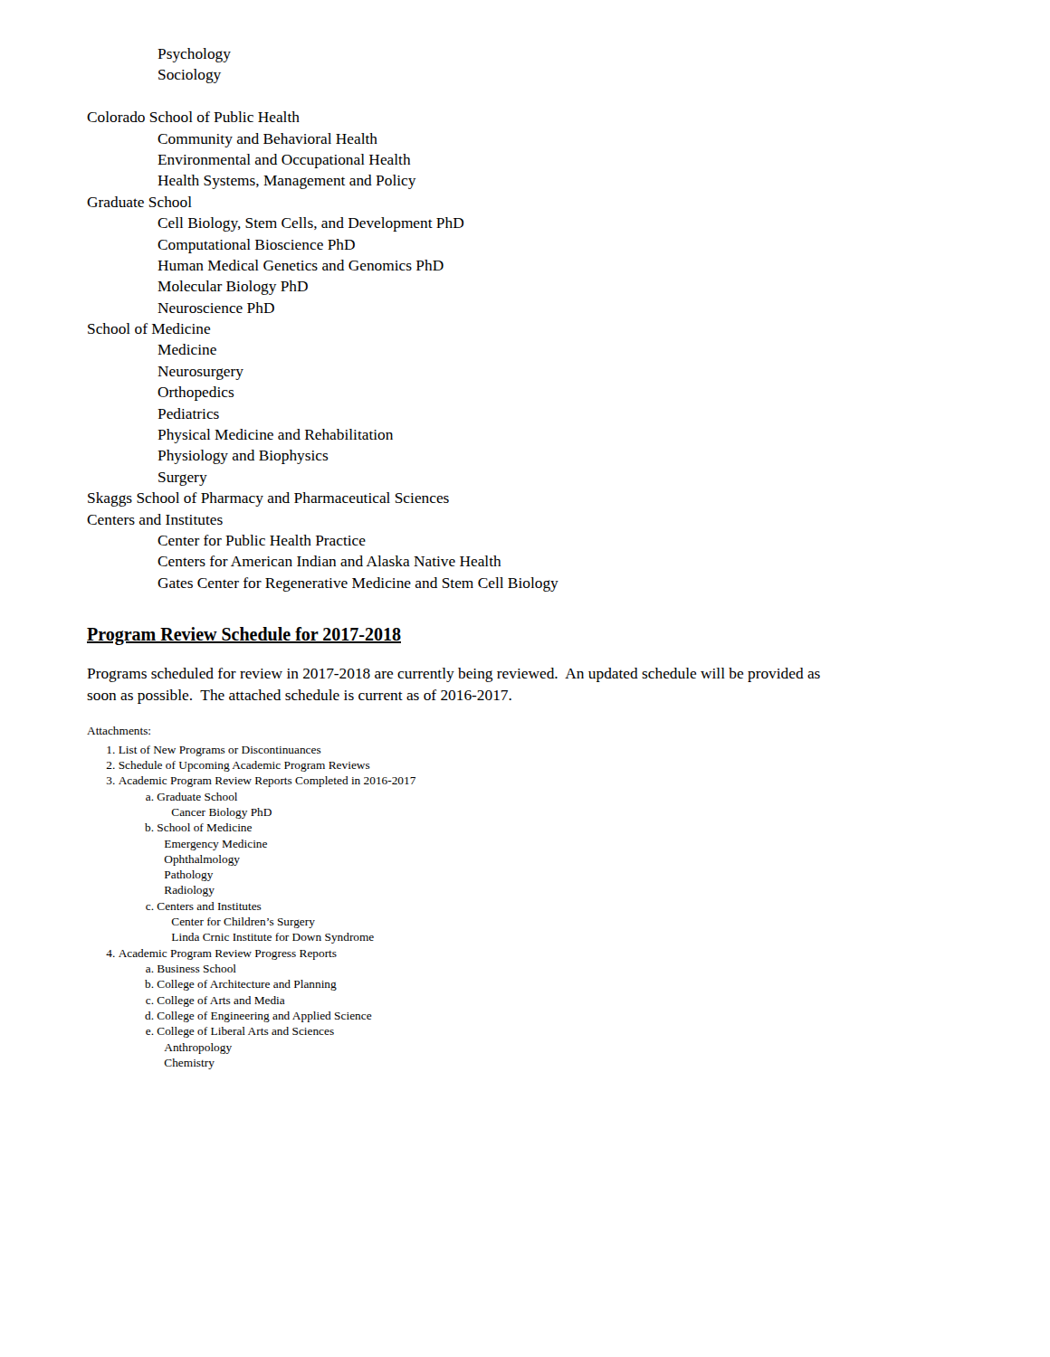Psychology
Sociology
Colorado School of Public Health
Community and Behavioral Health
Environmental and Occupational Health
Health Systems, Management and Policy
Graduate School
Cell Biology, Stem Cells, and Development PhD
Computational Bioscience PhD
Human Medical Genetics and Genomics PhD
Molecular Biology PhD
Neuroscience PhD
School of Medicine
Medicine
Neurosurgery
Orthopedics
Pediatrics
Physical Medicine and Rehabilitation
Physiology and Biophysics
Surgery
Skaggs School of Pharmacy and Pharmaceutical Sciences
Centers and Institutes
Center for Public Health Practice
Centers for American Indian and Alaska Native Health
Gates Center for Regenerative Medicine and Stem Cell Biology
Program Review Schedule for 2017-2018
Programs scheduled for review in 2017-2018 are currently being reviewed. An updated schedule will be provided as soon as possible. The attached schedule is current as of 2016-2017.
Attachments:
List of New Programs or Discontinuances
Schedule of Upcoming Academic Program Reviews
Academic Program Review Reports Completed in 2016-2017
Graduate School
Cancer Biology PhD
School of Medicine
Emergency Medicine
Ophthalmology
Pathology
Radiology
Centers and Institutes
Center for Children’s Surgery
Linda Crnic Institute for Down Syndrome
Academic Program Review Progress Reports
Business School
College of Architecture and Planning
College of Arts and Media
College of Engineering and Applied Science
College of Liberal Arts and Sciences
Anthropology
Chemistry